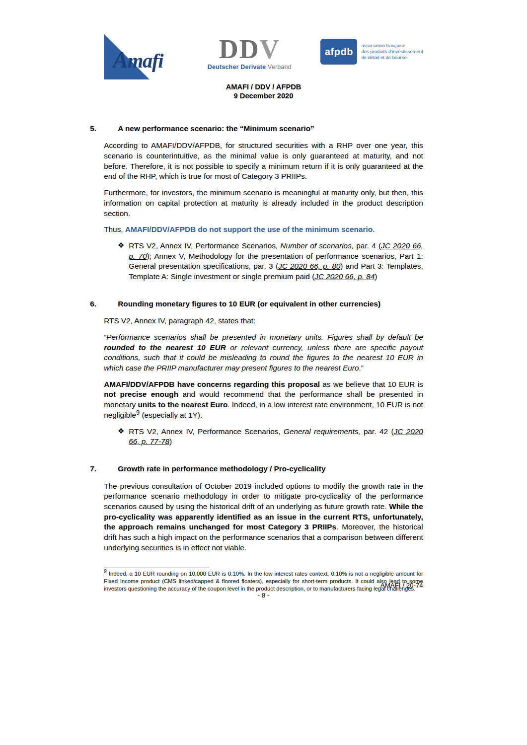Amafi
DDV
Deutscher Derivate Verband
afpdb
association française
des produits d'investissement
de détail et de bourse
AMAFI / DDV / AFPDB
9 December 2020
5. A new performance scenario: the “Minimum scenario”
According to AMAFI/DDV/AFPDB, for structured securities with a RHP over one year, this scenario is counterintuitive, as the minimal value is only guaranteed at maturity, and not before. Therefore, it is not possible to specify a minimum return if it is only guaranteed at the end of the RHP, which is true for most of Category 3 PRIIPs.
Furthermore, for investors, the minimum scenario is meaningful at maturity only, but then, this information on capital protection at maturity is already included in the product description section.
Thus, AMAFI/DDV/AFPDB do not support the use of the minimum scenario.
❖
RTS V2, Annex IV, Performance Scenarios, Number of scenarios, par. 4 (JC 2020 66, p. 70); Annex V, Methodology for the presentation of performance scenarios, Part 1: General presentation specifications, par. 3 (JC 2020 66, p. 80) and Part 3: Templates, Template A: Single investment or single premium paid (JC 2020 66, p. 84)
6. Rounding monetary figures to 10 EUR (or equivalent in other currencies)
RTS V2, Annex IV, paragraph 42, states that:
“Performance scenarios shall be presented in monetary units. Figures shall by default be rounded to the nearest 10 EUR or relevant currency, unless there are specific payout conditions, such that it could be misleading to round the figures to the nearest 10 EUR in which case the PRIIP manufacturer may present figures to the nearest Euro.”
AMAFI/DDV/AFPDB have concerns regarding this proposal as we believe that 10 EUR is not precise enough and would recommend that the performance shall be presented in monetary units to the nearest Euro. Indeed, in a low interest rate environment, 10 EUR is not negligible9 (especially at 1Y).
❖
RTS V2, Annex IV, Performance Scenarios, General requirements, par. 42 (JC 2020 66, p. 77-78)
7. Growth rate in performance methodology / Pro-cyclicality
The previous consultation of October 2019 included options to modify the growth rate in the performance scenario methodology in order to mitigate pro-cyclicality of the performance scenarios caused by using the historical drift of an underlying as future growth rate. While the pro-cyclicality was apparently identified as an issue in the current RTS, unfortunately, the approach remains unchanged for most Category 3 PRIIPs. Moreover, the historical drift has such a high impact on the performance scenarios that a comparison between different underlying securities is in effect not viable.
9 Indeed, a 10 EUR rounding on 10,000 EUR is 0.10%. In the low interest rates context, 0.10% is not a negligible amount for Fixed Income product (CMS linked/capped & floored floaters), especially for short-term products. It could also lead to some investors questioning the accuracy of the coupon level in the product description, or to manufacturers facing legal challenges.
AMAFI / 20-74
- 8 -